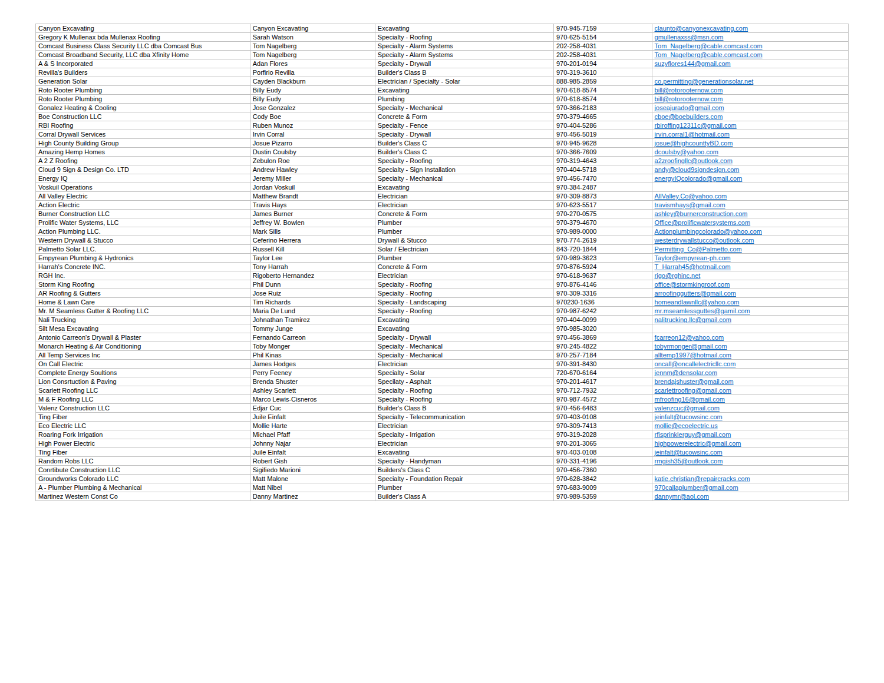| Canyon Excavating | Canyon Excavating | Excavating | 970-945-7159 | claunto@canyonexcavating.com |
| Gregory K Mullenax bda Mullenax Roofing | Sarah Watson | Specialty - Roofing | 970-625-5154 | gmullenaxss@msn.com |
| Comcast Business Class Security LLC dba Comcast Bus | Tom Nagelberg | Specialty - Alarm Systems | 202-258-4031 | Tom_Nagelberg@cable.comcast.com |
| Comcast Broadband Security, LLC dba Xfinity Home | Tom Nagelberg | Specialty - Alarm Systems | 202-258-4031 | Tom_Nagelberg@cable.comcast.com |
| A & S Incorporated | Adan Flores | Specialty - Drywall | 970-201-0194 | suzyflores144@gmail.com |
| Revilla's Builders | Porfirio Revilla | Builder's Class B | 970-319-3610 | |
| Generation Solar | Cayden Blackburn | Electrician / Specialty - Solar | 888-985-2859 | co.permitting@generationsolar.net |
| Roto Rooter Plumbing | Billy Eudy | Excavating | 970-618-8574 | bill@rotorooternow.com |
| Roto Rooter Plumbing | Billy Eudy | Plumbing | 970-618-8574 | bill@rotorooternow.com |
| Gonalez Heating & Cooling | Jose Gonzalez | Specialty - Mechanical | 970-366-2183 | joseajurado@gmail.com |
| Boe Construction LLC | Cody Boe | Concrete & Form | 970-379-4665 | cboe@boebuilders.com |
| RBI Roofing | Ruben Munoz | Specialty - Fence | 970-404-5286 | rbiroffing12311c@gmail.com |
| Corral Drywall Services | Irvin Corral | Specialty - Drywall | 970-456-5019 | irvin.corral1@hotmail.com |
| High County Building Group | Josue Pizarro | Builder's Class C | 970-945-9628 | josue@highcounttyBD.com |
| Amazing Hemp Homes | Dustin Coulsby | Builder's Class C | 970-366-7609 | dcoulsby@yahoo.com |
| A 2 Z Roofing | Zebulon Roe | Specialty - Roofing | 970-319-4643 | a2zroofingllc@outlook.com |
| Cloud 9 Sign & Design Co. LTD | Andrew Hawley | Specialty - Sign Installation | 970-404-5718 | andy@cloud9signdesign.com |
| Energy IQ | Jeremy Miller | Specialty - Mechanical | 970-456-7470 | energyIQcolorado@gmail.com |
| Voskuil Operations | Jordan Voskuil | Excavating | 970-384-2487 | |
| All Valley Electric | Matthew Brandt | Electrician | 970-309-8873 | AllValley.Co@yahoo.com |
| Action Electric | Travis Hays | Electrician | 970-623-5517 | travismhays@gmail.com |
| Burner Construction LLC | James Burner | Concrete & Form | 970-270-0575 | ashley@burnerconstruction.com |
| Prolific Water Systems, LLC | Jeffrey W. Bowlen | Plumber | 970-379-4670 | Office@prolificwatersystems.com |
| Action Plumbing LLC. | Mark Sills | Plumber | 970-989-0000 | Actionplumbingcolorado@yahoo.com |
| Western Drywall & Stucco | Ceferino Herrera | Drywall & Stucco | 970-774-2619 | westerdrywallstucco@outlook.com |
| Palmetto Solar LLC. | Russell Kill | Solar / Electrician | 843-720-1844 | Permitting_Co@Palmetto.com |
| Empyrean Plumbing & Hydronics | Taylor Lee | Plumber | 970-989-3623 | Taylor@empyrean-ph.com |
| Harrah's Concrete INC. | Tony Harrah | Concrete & Form | 970-876-5924 | T_Harrah45@hotmail.com |
| RGH Inc. | Rigoberto Hernandez | Electrician | 970-618-9637 | rigo@rghinc.net |
| Storm King Roofing | Phil Dunn | Specialty - Roofing | 970-876-4146 | office@stormkingroof.com |
| AR Roofing & Gutters | Jose Ruiz | Specialty - Roofing | 970-309-3316 | arroofinggutters@gmail.com |
| Home & Lawn Care | Tim Richards | Specialty - Landscaping | 970230-1636 | homeandlawnllc@yahoo.com |
| Mr. M Seamless Gutter & Roofing LLC | Maria De Lund | Specialty - Roofing | 970-987-6242 | mr.mseamlessguttes@gamil.com |
| Nali Trucking | Johnathan Tramirez | Excavating | 970-404-0099 | nalitrucking.llc@gmail.com |
| Silt Mesa Excavating | Tommy Junge | Excavating | 970-985-3020 | |
| Antonio Carreon's Drywall & Plaster | Fernando Carreon | Specialty - Drywall | 970-456-3869 | fcarreon12@yahoo.com |
| Monarch Heating & Air Conditioning | Toby Monger | Specialty - Mechanical | 970-245-4822 | tobyrmonger@gmail.com |
| All Temp Services Inc | Phil Kinas | Specialty - Mechanical | 970-257-7184 | alltemp1997@hotmail.com |
| On Call Electric | James Hodges | Electrician | 970-391-8430 | oncall@oncallelectricllc.com |
| Complete Energy Soultions | Perry Feeney | Specialty - Solar | 720-670-6164 | jennm@densolar.com |
| Lion Consrtuction & Paving | Brenda Shuster | Specilaty - Asphalt | 970-201-4617 | brendajshuster@gmail.com |
| Scarlett Roofing LLC | Ashley Scarlett | Specialty - Roofing | 970-712-7932 | scarlettroofing@gmail.com |
| M & F Roofing LLC | Marco Lewis-Cisneros | Specialty - Roofing | 970-987-4572 | mfroofing16@gmail.com |
| Valenz Construction LLC | Edjar Cuc | Builder's Class B | 970-456-6483 | valenzcuc@gmail.com |
| Ting Fiber | Juile Einfalt | Specialty - Telecommunication | 970-403-0108 | jeinfalt@tucowsinc.com |
| Eco Electric LLC | Mollie Harte | Electrician | 970-309-7413 | mollie@ecoelectric.us |
| Roaring Fork Irrigation | Michael Pfaff | Specialty - Irrigation | 970-319-2028 | rfisprinklerguy@gmail.com |
| High Power Electric | Johnny Najar | Electrician | 970-201-3065 | highpowerelectric@gmail.com |
| Ting Fiber | Juile Einfalt | Excavating | 970-403-0108 | jeinfalt@tucowsinc.com |
| Random Robs LLC | Robert Gish | Specialty - Handyman | 970-331-4196 | rmgish35@outlook.com |
| Conrtibute Construction LLC | Sigifiedo Marioni | Builders's Class C | 970-456-7360 | |
| Groundworks Colorado LLC | Matt Malone | Specialty - Foundation Repair | 970-628-3842 | katie.christian@repaircracks.com |
| A - Plumber Plumbing & Mechanical | Matt Nibel | Plumber | 970-683-9009 | 970callaplumber@gmail.com |
| Martinez Western Const Co | Danny Martinez | Builder's Class A | 970-989-5359 | dannymr@aol.com |